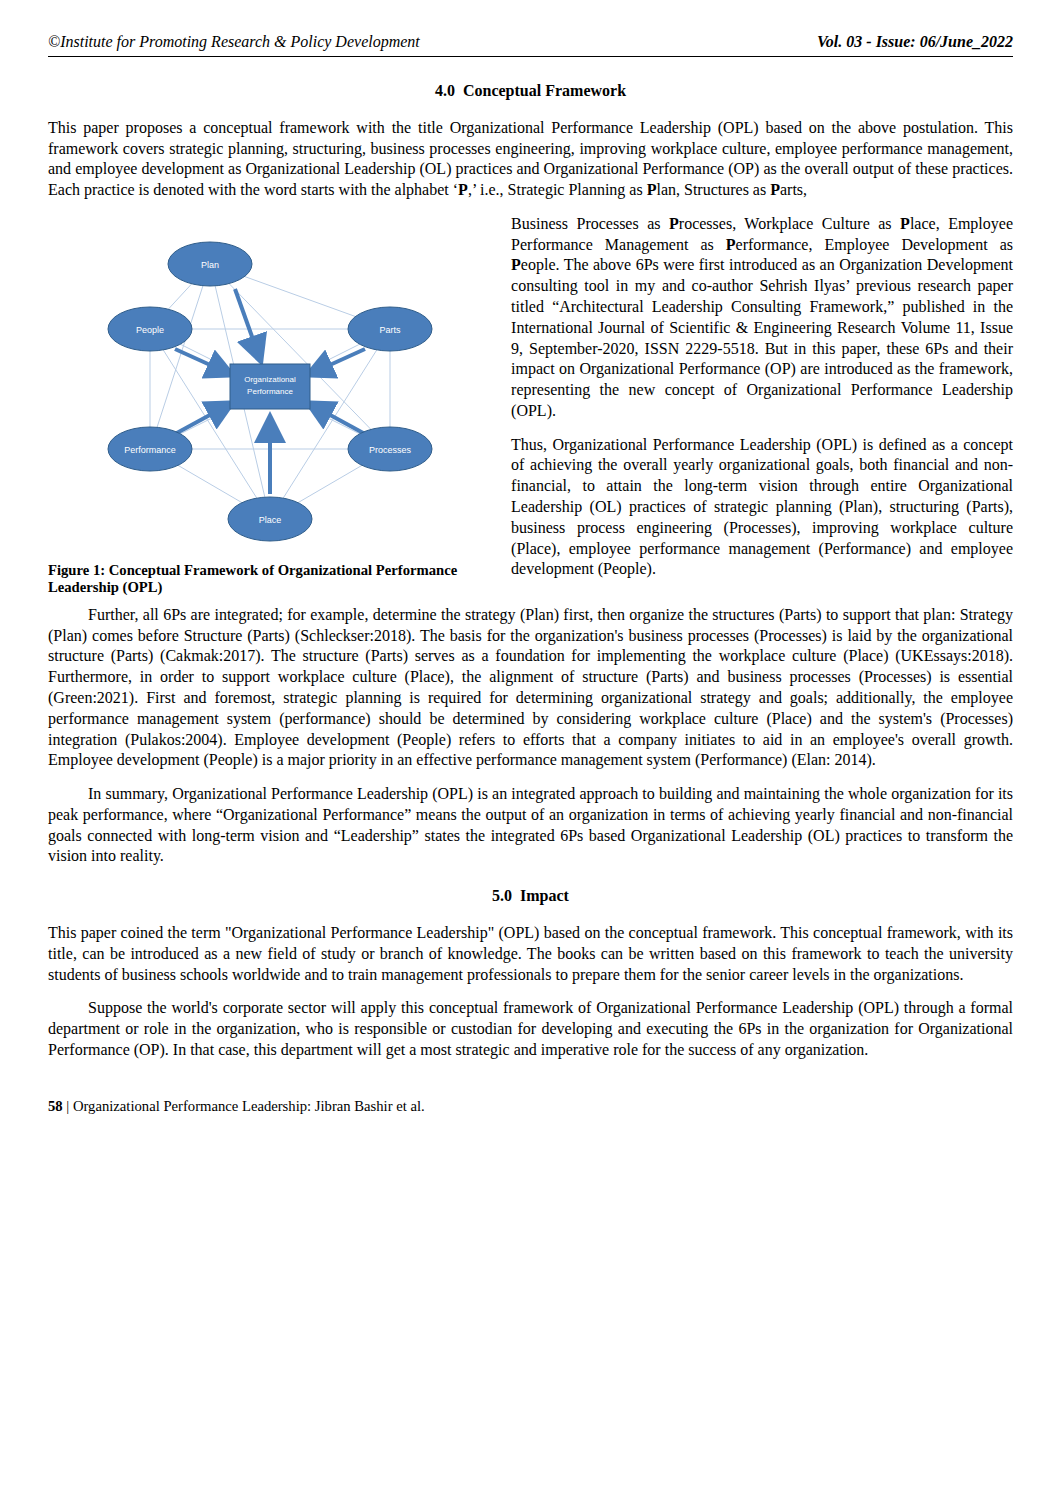©Institute for Promoting Research & Policy Development Vol. 03 - Issue: 06/June_2022
4.0 Conceptual Framework
This paper proposes a conceptual framework with the title Organizational Performance Leadership (OPL) based on the above postulation. This framework covers strategic planning, structuring, business processes engineering, improving workplace culture, employee performance management, and employee development as Organizational Leadership (OL) practices and Organizational Performance (OP) as the overall output of these practices. Each practice is denoted with the word starts with the alphabet ‘P,’ i.e., Strategic Planning as Plan, Structures as Parts,
Organizational Performance Plan Parts Processes Place Performance People
Figure 1: Conceptual Framework of Organizational Performance Leadership (OPL)
Business Processes as Processes, Workplace Culture as Place, Employee Performance Management as Performance, Employee Development as People. The above 6Ps were first introduced as an Organization Development consulting tool in my and co-author Sehrish Ilyas’ previous research paper titled “Architectural Leadership Consulting Framework,” published in the International Journal of Scientific & Engineering Research Volume 11, Issue 9, September-2020, ISSN 2229-5518. But in this paper, these 6Ps and their impact on Organizational Performance (OP) are introduced as the framework, representing the new concept of Organizational Performance Leadership (OPL).
Thus, Organizational Performance Leadership (OPL) is defined as a concept of achieving the overall yearly organizational goals, both financial and non-financial, to attain the long-term vision through entire Organizational Leadership (OL) practices of strategic planning (Plan), structuring (Parts), business process engineering (Processes), improving workplace culture (Place), employee performance management (Performance) and employee development (People).
Further, all 6Ps are integrated; for example, determine the strategy (Plan) first, then organize the structures (Parts) to support that plan: Strategy (Plan) comes before Structure (Parts) (Schleckser:2018). The basis for the organization's business processes (Processes) is laid by the organizational structure (Parts) (Cakmak:2017). The structure (Parts) serves as a foundation for implementing the workplace culture (Place) (UKEssays:2018). Furthermore, in order to support workplace culture (Place), the alignment of structure (Parts) and business processes (Processes) is essential (Green:2021). First and foremost, strategic planning is required for determining organizational strategy and goals; additionally, the employee performance management system (performance) should be determined by considering workplace culture (Place) and the system's (Processes) integration (Pulakos:2004). Employee development (People) refers to efforts that a company initiates to aid in an employee's overall growth. Employee development (People) is a major priority in an effective performance management system (Performance) (Elan: 2014).
In summary, Organizational Performance Leadership (OPL) is an integrated approach to building and maintaining the whole organization for its peak performance, where “Organizational Performance” means the output of an organization in terms of achieving yearly financial and non-financial goals connected with long-term vision and “Leadership” states the integrated 6Ps based Organizational Leadership (OL) practices to transform the vision into reality.
5.0 Impact
This paper coined the term "Organizational Performance Leadership" (OPL) based on the conceptual framework. This conceptual framework, with its title, can be introduced as a new field of study or branch of knowledge. The books can be written based on this framework to teach the university students of business schools worldwide and to train management professionals to prepare them for the senior career levels in the organizations.
Suppose the world's corporate sector will apply this conceptual framework of Organizational Performance Leadership (OPL) through a formal department or role in the organization, who is responsible or custodian for developing and executing the 6Ps in the organization for Organizational Performance (OP). In that case, this department will get a most strategic and imperative role for the success of any organization.
58 | Organizational Performance Leadership: Jibran Bashir et al.